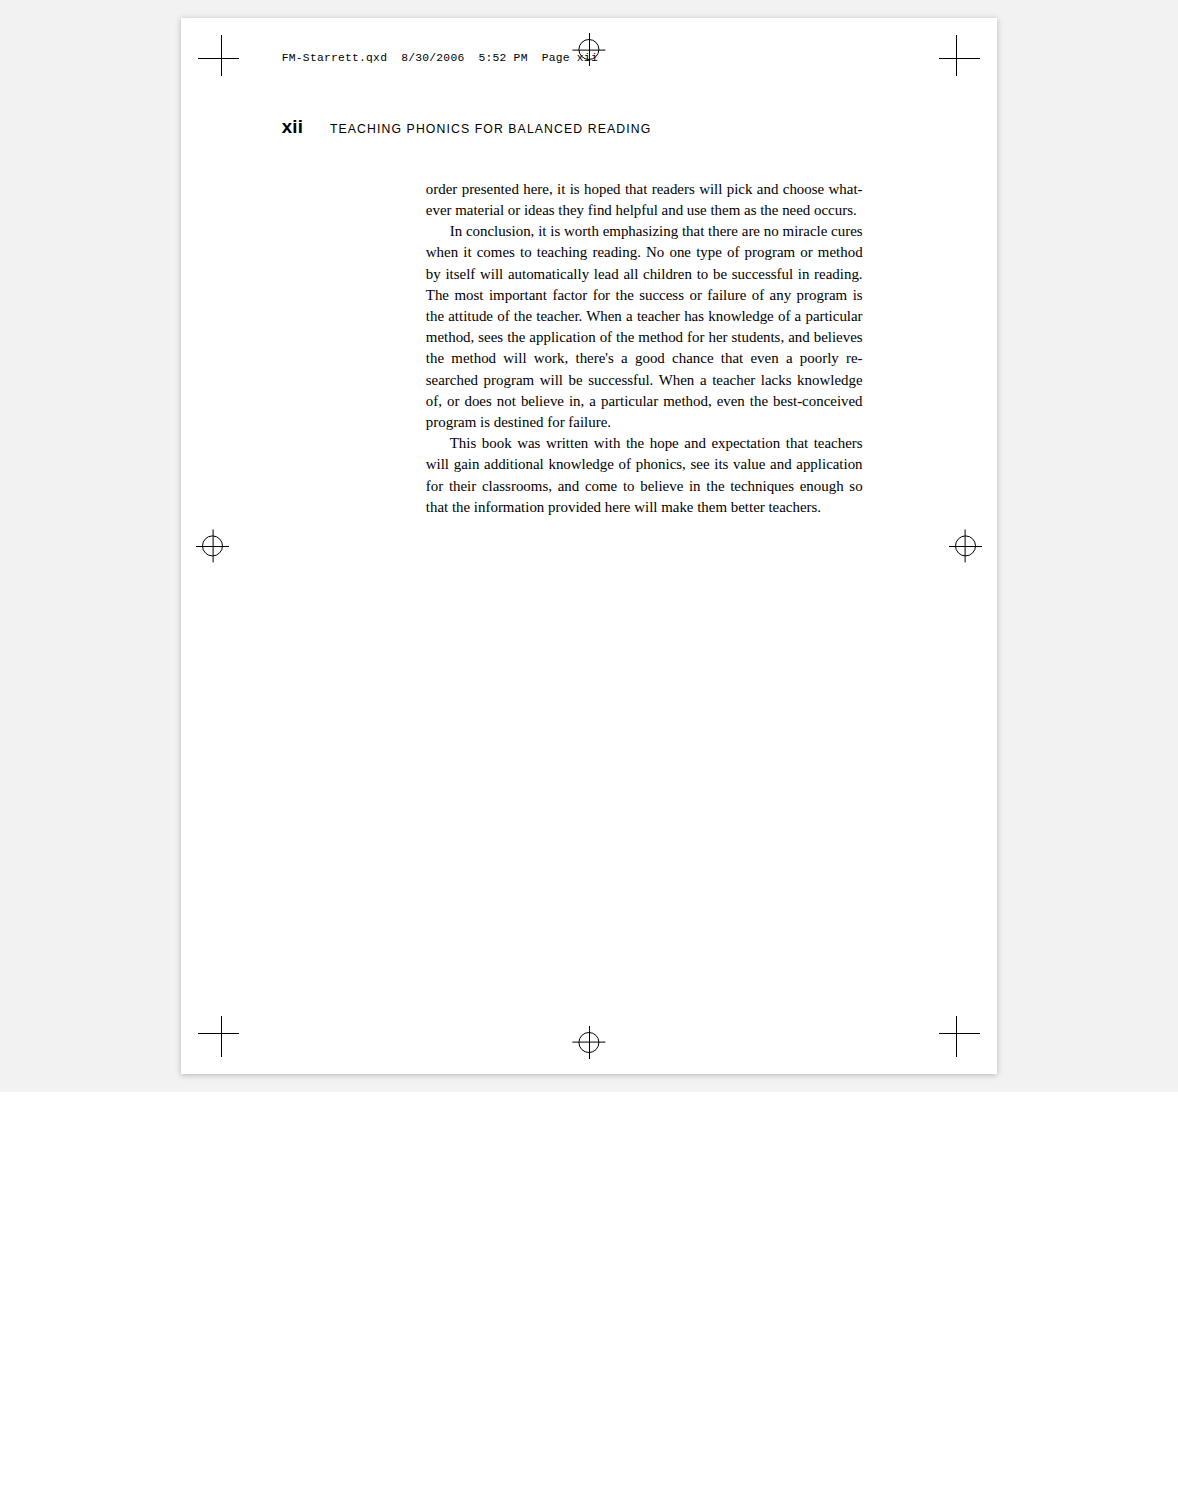FM-Starrett.qxd 8/30/2006 5:52 PM Page xii
xii Teaching Phonics for Balanced Reading
order presented here, it is hoped that readers will pick and choose whatever material or ideas they find helpful and use them as the need occurs.
In conclusion, it is worth emphasizing that there are no miracle cures when it comes to teaching reading. No one type of program or method by itself will automatically lead all children to be successful in reading. The most important factor for the success or failure of any program is the attitude of the teacher. When a teacher has knowledge of a particular method, sees the application of the method for her students, and believes the method will work, there's a good chance that even a poorly researched program will be successful. When a teacher lacks knowledge of, or does not believe in, a particular method, even the best-conceived program is destined for failure.
This book was written with the hope and expectation that teachers will gain additional knowledge of phonics, see its value and application for their classrooms, and come to believe in the techniques enough so that the information provided here will make them better teachers.